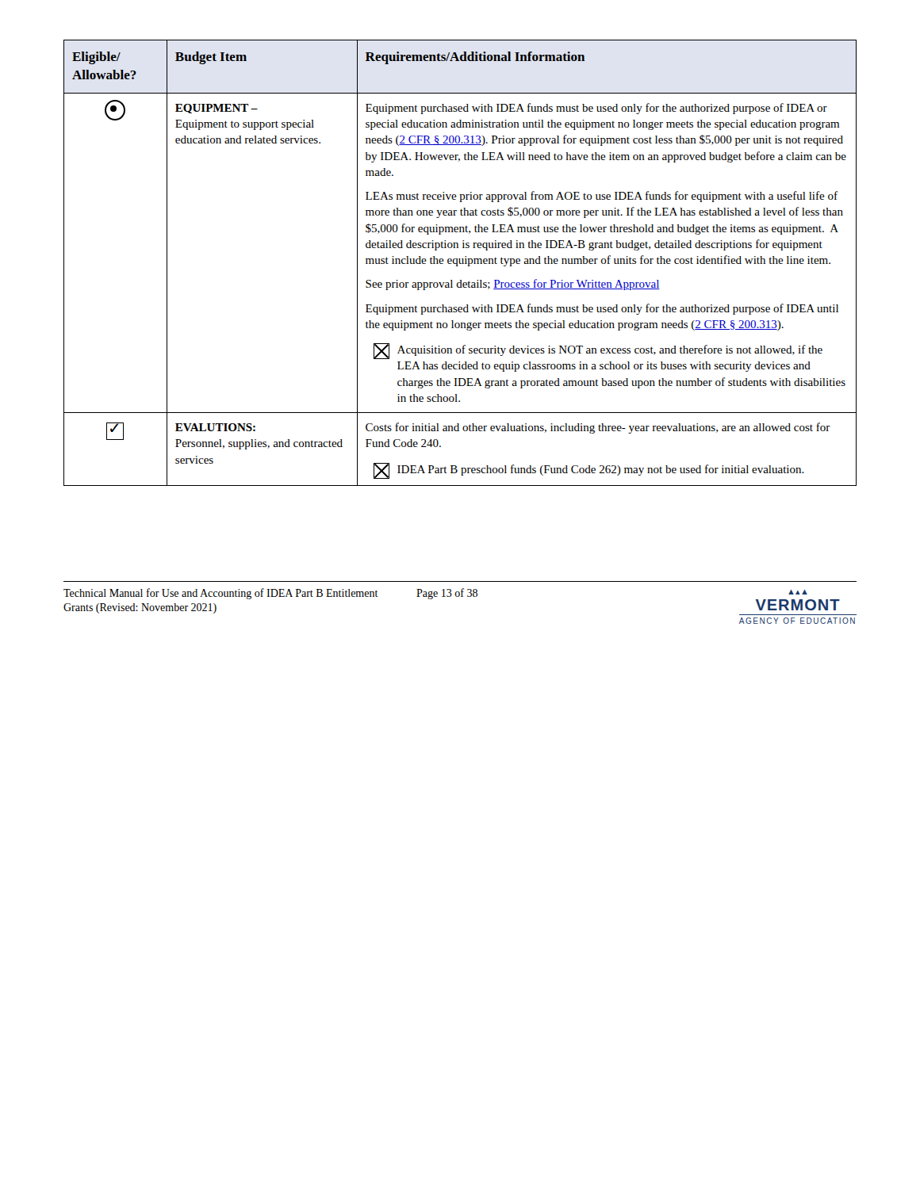| Eligible/ Allowable? | Budget Item | Requirements/Additional Information |
| --- | --- | --- |
| | EQUIPMENT – Equipment to support special education and related services. | Equipment purchased with IDEA funds must be used only for the authorized purpose of IDEA or special education administration until the equipment no longer meets the special education program needs ( 2 CFR § 200.313 ). Prior approval for equipment cost less than $5,000 per unit is not required by IDEA. However, the LEA will need to have the item on an approved budget before a claim can be made. LEAs must receive prior approval from AOE to use IDEA funds for equipment with a useful life of more than one year that costs $5,000 or more per unit. If the LEA has established a level of less than $5,000 for equipment, the LEA must use the lower threshold and budget the items as equipment. A detailed description is required in the IDEA-B grant budget, detailed descriptions for equipment must include the equipment type and the number of units for the cost identified with the line item. See prior approval details; Process for Prior Written Approval Equipment purchased with IDEA funds must be used only for the authorized purpose of IDEA until the equipment no longer meets the special education program needs ( 2 CFR § 200.313 ). Acquisition of security devices is NOT an excess cost, and therefore is not allowed, if the LEA has decided to equip classrooms in a school or its buses with security devices and charges the IDEA grant a prorated amount based upon the number of students with disabilities in the school. |
| | EVALUTIONS: Personnel, supplies, and contracted services | Costs for initial and other evaluations, including three- year reevaluations, are an allowed cost for Fund Code 240. IDEA Part B preschool funds (Fund Code 262) may not be used for initial evaluation. |
Technical Manual for Use and Accounting of IDEA Part B Entitlement Grants (Revised: November 2021)
Page 13 of 38
▲▴▲
VERMONT
AGENCY OF EDUCATION